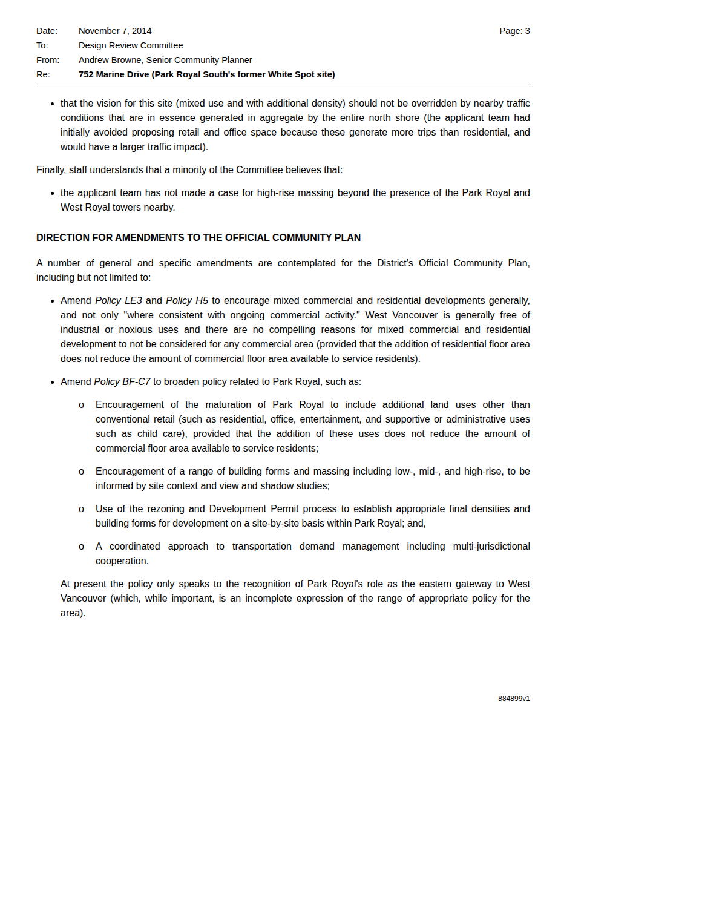| Date: | November 7, 2014 | Page: 3 |
| To: | Design Review Committee |
| From: | Andrew Browne, Senior Community Planner |
| Re: | 752 Marine Drive (Park Royal South's former White Spot site) |
that the vision for this site (mixed use and with additional density) should not be overridden by nearby traffic conditions that are in essence generated in aggregate by the entire north shore (the applicant team had initially avoided proposing retail and office space because these generate more trips than residential, and would have a larger traffic impact).
Finally, staff understands that a minority of the Committee believes that:
the applicant team has not made a case for high-rise massing beyond the presence of the Park Royal and West Royal towers nearby.
DIRECTION FOR AMENDMENTS TO THE OFFICIAL COMMUNITY PLAN
A number of general and specific amendments are contemplated for the District's Official Community Plan, including but not limited to:
Amend Policy LE3 and Policy H5 to encourage mixed commercial and residential developments generally, and not only "where consistent with ongoing commercial activity." West Vancouver is generally free of industrial or noxious uses and there are no compelling reasons for mixed commercial and residential development to not be considered for any commercial area (provided that the addition of residential floor area does not reduce the amount of commercial floor area available to service residents).
Amend Policy BF-C7 to broaden policy related to Park Royal, such as:
Encouragement of the maturation of Park Royal to include additional land uses other than conventional retail (such as residential, office, entertainment, and supportive or administrative uses such as child care), provided that the addition of these uses does not reduce the amount of commercial floor area available to service residents;
Encouragement of a range of building forms and massing including low-, mid-, and high-rise, to be informed by site context and view and shadow studies;
Use of the rezoning and Development Permit process to establish appropriate final densities and building forms for development on a site-by-site basis within Park Royal; and,
A coordinated approach to transportation demand management including multi-jurisdictional cooperation.
At present the policy only speaks to the recognition of Park Royal's role as the eastern gateway to West Vancouver (which, while important, is an incomplete expression of the range of appropriate policy for the area).
884899v1